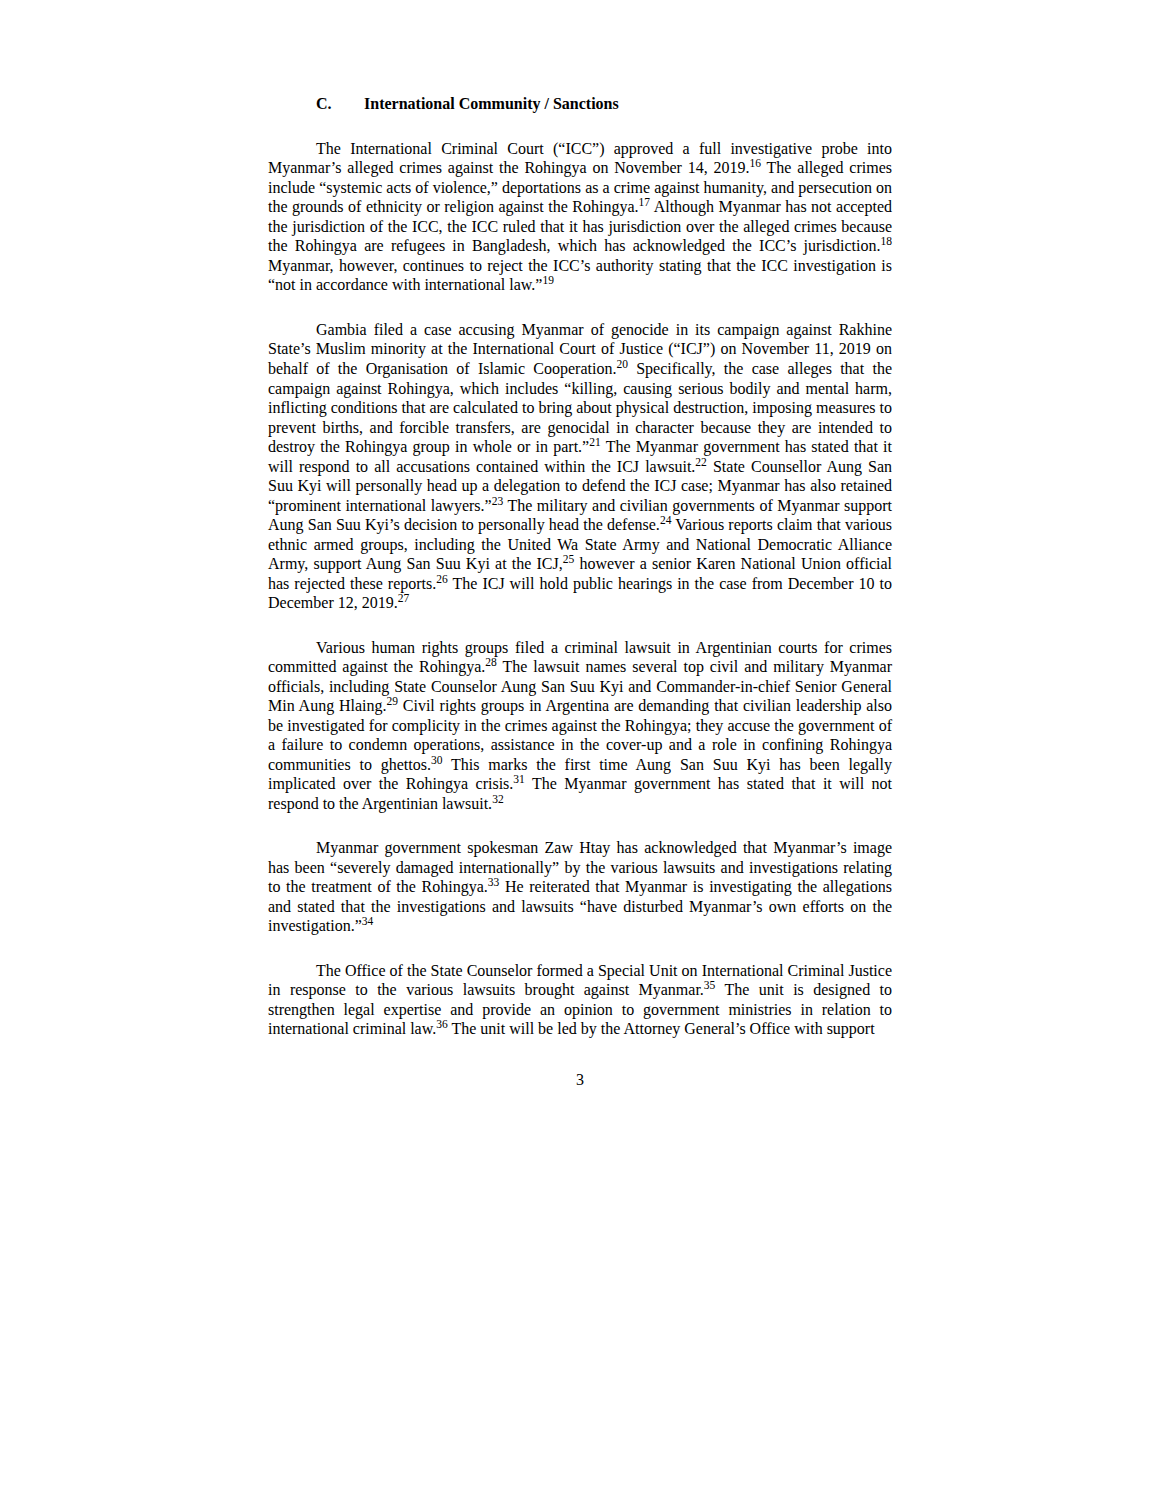C. International Community / Sanctions
The International Criminal Court (“ICC”) approved a full investigative probe into Myanmar’s alleged crimes against the Rohingya on November 14, 2019.16 The alleged crimes include “systemic acts of violence,” deportations as a crime against humanity, and persecution on the grounds of ethnicity or religion against the Rohingya.17 Although Myanmar has not accepted the jurisdiction of the ICC, the ICC ruled that it has jurisdiction over the alleged crimes because the Rohingya are refugees in Bangladesh, which has acknowledged the ICC’s jurisdiction.18 Myanmar, however, continues to reject the ICC’s authority stating that the ICC investigation is “not in accordance with international law.”19
Gambia filed a case accusing Myanmar of genocide in its campaign against Rakhine State’s Muslim minority at the International Court of Justice (“ICJ”) on November 11, 2019 on behalf of the Organisation of Islamic Cooperation.20 Specifically, the case alleges that the campaign against Rohingya, which includes “killing, causing serious bodily and mental harm, inflicting conditions that are calculated to bring about physical destruction, imposing measures to prevent births, and forcible transfers, are genocidal in character because they are intended to destroy the Rohingya group in whole or in part.”21 The Myanmar government has stated that it will respond to all accusations contained within the ICJ lawsuit.22 State Counsellor Aung San Suu Kyi will personally head up a delegation to defend the ICJ case; Myanmar has also retained “prominent international lawyers.”23 The military and civilian governments of Myanmar support Aung San Suu Kyi’s decision to personally head the defense.24 Various reports claim that various ethnic armed groups, including the United Wa State Army and National Democratic Alliance Army, support Aung San Suu Kyi at the ICJ,25 however a senior Karen National Union official has rejected these reports.26 The ICJ will hold public hearings in the case from December 10 to December 12, 2019.27
Various human rights groups filed a criminal lawsuit in Argentinian courts for crimes committed against the Rohingya.28 The lawsuit names several top civil and military Myanmar officials, including State Counselor Aung San Suu Kyi and Commander-in-chief Senior General Min Aung Hlaing.29 Civil rights groups in Argentina are demanding that civilian leadership also be investigated for complicity in the crimes against the Rohingya; they accuse the government of a failure to condemn operations, assistance in the cover-up and a role in confining Rohingya communities to ghettos.30 This marks the first time Aung San Suu Kyi has been legally implicated over the Rohingya crisis.31 The Myanmar government has stated that it will not respond to the Argentinian lawsuit.32
Myanmar government spokesman Zaw Htay has acknowledged that Myanmar’s image has been “severely damaged internationally” by the various lawsuits and investigations relating to the treatment of the Rohingya.33 He reiterated that Myanmar is investigating the allegations and stated that the investigations and lawsuits “have disturbed Myanmar’s own efforts on the investigation.”34
The Office of the State Counselor formed a Special Unit on International Criminal Justice in response to the various lawsuits brought against Myanmar.35 The unit is designed to strengthen legal expertise and provide an opinion to government ministries in relation to international criminal law.36 The unit will be led by the Attorney General’s Office with support
3